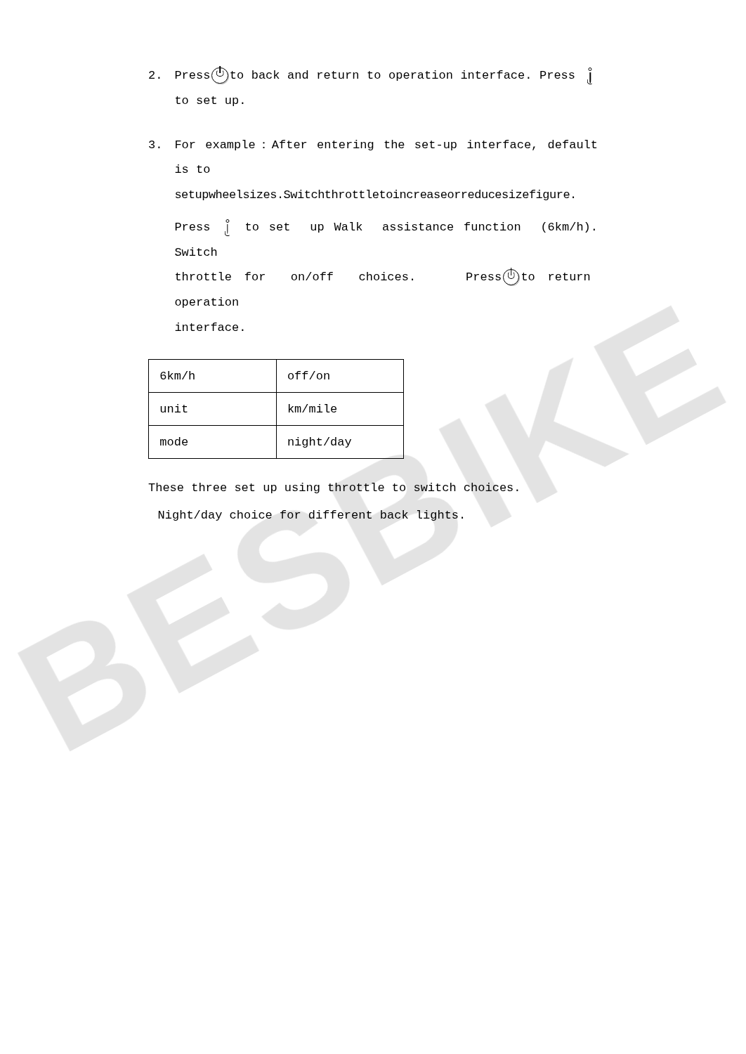BESBIKE
2. Press to back and return to operation interface. Press to set up.
3. For example：After entering the set-up interface, default is to
setupwheelsizes.Switchthrottletoincreaseorreducesizefigure.
Press to set up Walk assistance function (6km/h). Switch
throttle for on/off choices. Press to return operation
interface.
| 6km/h | off/on |
| unit | km/mile |
| mode | night/day |
These three set up using throttle to switch choices.
Night/day choice for different back lights.